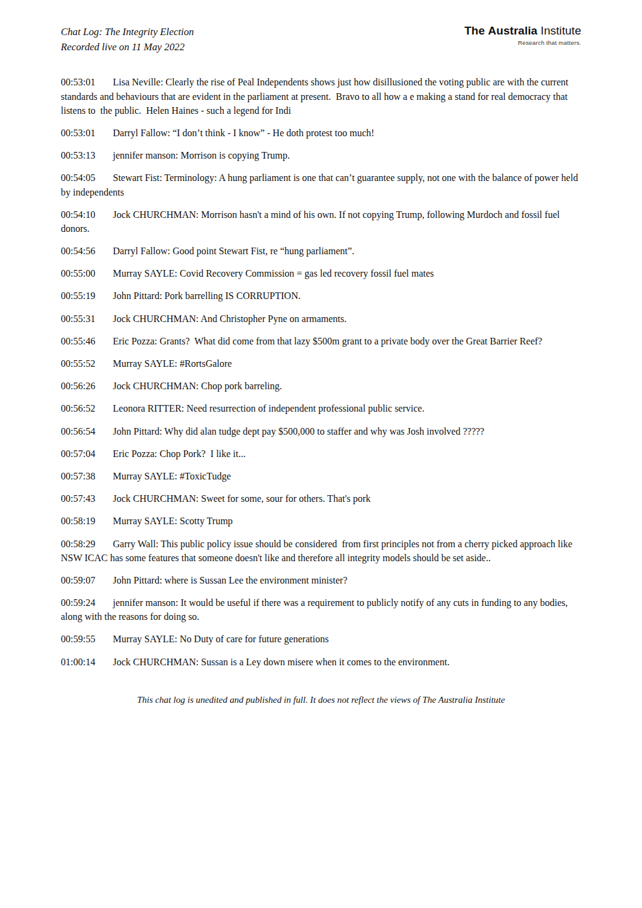Chat Log: The Integrity Election Recorded live on 11 May 2022
The Australia Institute
Research that matters.
00:53:01 Lisa Neville: Clearly the rise of Peal Independents shows just how disillusioned the voting public are with the current standards and behaviours that are evident in the parliament at present. Bravo to all how a e making a stand for real democracy that listens to the public. Helen Haines - such a legend for Indi
00:53:01 Darryl Fallow: “I don’t think - I know” - He doth protest too much!
00:53:13 jennifer manson: Morrison is copying Trump.
00:54:05 Stewart Fist: Terminology: A hung parliament is one that can’t guarantee supply, not one with the balance of power held by independents
00:54:10 Jock CHURCHMAN: Morrison hasn't a mind of his own. If not copying Trump, following Murdoch and fossil fuel donors.
00:54:56 Darryl Fallow: Good point Stewart Fist, re “hung parliament”.
00:55:00 Murray SAYLE: Covid Recovery Commission = gas led recovery fossil fuel mates
00:55:19 John Pittard: Pork barrelling IS CORRUPTION.
00:55:31 Jock CHURCHMAN: And Christopher Pyne on armaments.
00:55:46 Eric Pozza: Grants? What did come from that lazy $500m grant to a private body over the Great Barrier Reef?
00:55:52 Murray SAYLE: #RortsGalore
00:56:26 Jock CHURCHMAN: Chop pork barreling.
00:56:52 Leonora RITTER: Need resurrection of independent professional public service.
00:56:54 John Pittard: Why did alan tudge dept pay $500,000 to staffer and why was Josh involved ?????
00:57:04 Eric Pozza: Chop Pork? I like it...
00:57:38 Murray SAYLE: #ToxicTudge
00:57:43 Jock CHURCHMAN: Sweet for some, sour for others. That's pork
00:58:19 Murray SAYLE: Scotty Trump
00:58:29 Garry Wall: This public policy issue should be considered from first principles not from a cherry picked approach like NSW ICAC has some features that someone doesn't like and therefore all integrity models should be set aside..
00:59:07 John Pittard: where is Sussan Lee the environment minister?
00:59:24 jennifer manson: It would be useful if there was a requirement to publicly notify of any cuts in funding to any bodies, along with the reasons for doing so.
00:59:55 Murray SAYLE: No Duty of care for future generations
01:00:14 Jock CHURCHMAN: Sussan is a Ley down misere when it comes to the environment.
This chat log is unedited and published in full. It does not reflect the views of The Australia Institute